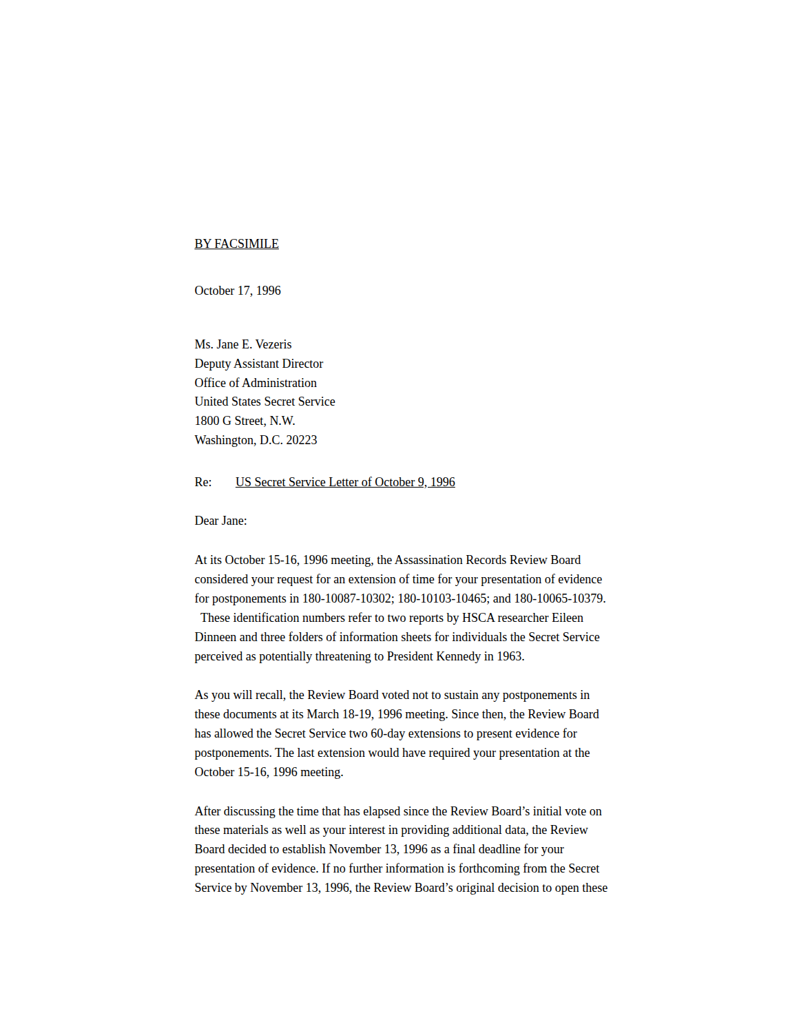BY FACSIMILE
October 17, 1996
Ms. Jane E. Vezeris
Deputy Assistant Director
Office of Administration
United States Secret Service
1800 G Street, N.W.
Washington, D.C. 20223
Re: US Secret Service Letter of October 9, 1996
Dear Jane:
At its October 15-16, 1996 meeting, the Assassination Records Review Board considered your request for an extension of time for your presentation of evidence for postponements in 180-10087-10302; 180-10103-10465; and 180-10065-10379. These identification numbers refer to two reports by HSCA researcher Eileen Dinneen and three folders of information sheets for individuals the Secret Service perceived as potentially threatening to President Kennedy in 1963.
As you will recall, the Review Board voted not to sustain any postponements in these documents at its March 18-19, 1996 meeting. Since then, the Review Board has allowed the Secret Service two 60-day extensions to present evidence for postponements. The last extension would have required your presentation at the October 15-16, 1996 meeting.
After discussing the time that has elapsed since the Review Board’s initial vote on these materials as well as your interest in providing additional data, the Review Board decided to establish November 13, 1996 as a final deadline for your presentation of evidence. If no further information is forthcoming from the Secret Service by November 13, 1996, the Review Board’s original decision to open these